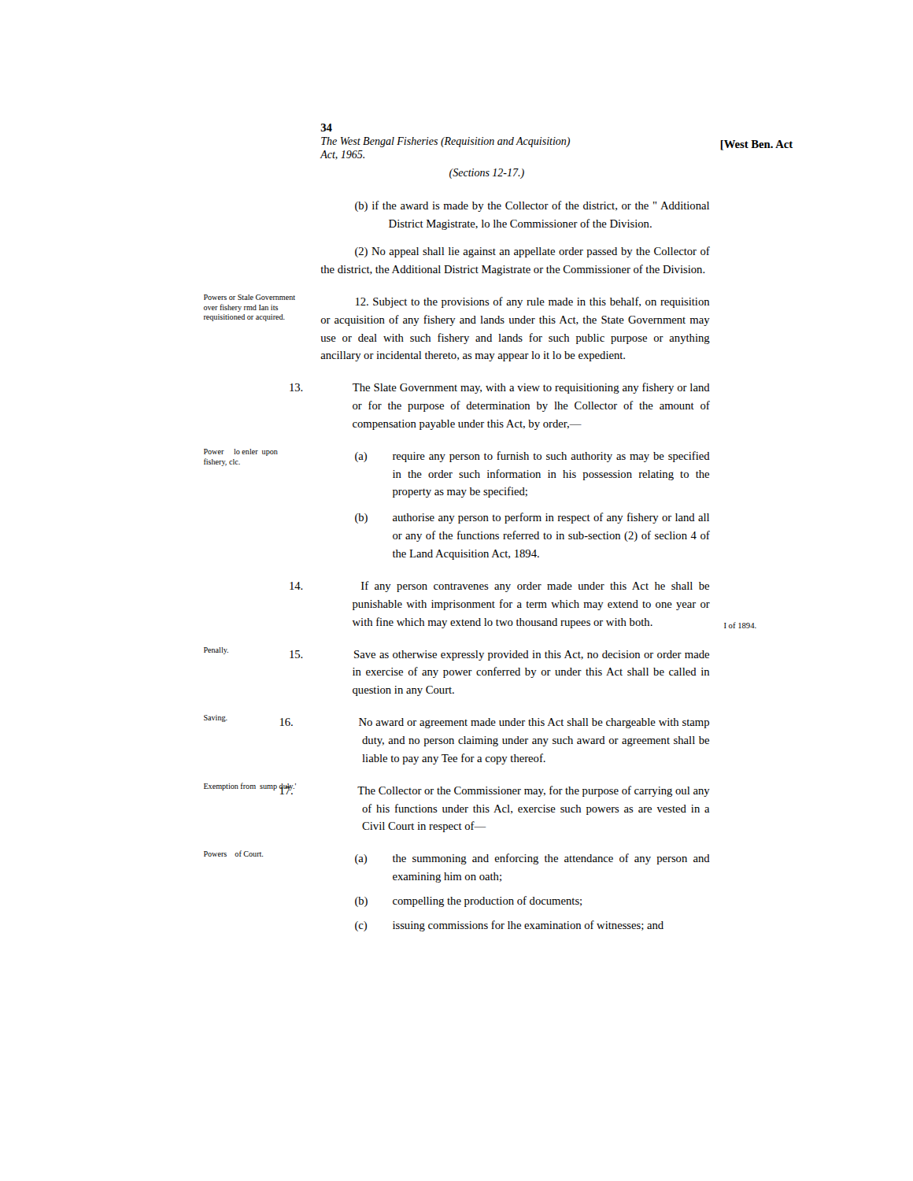34
The West Bengal Fisheries (Requisition and Acquisition)
Act, 1965.
[West Ben. Act
(Sections 12-17.)
(b) if the award is made by the Collector of the district, or the " Additional District Magistrate, lo lhe Commissioner of the Division.
(2) No appeal shall lie against an appellate order passed by the Collector of the district, the Additional District Magistrate or the Commissioner of the Division.
Powers or Stale Government over fishery rmd Ian its requisitioned or acquired.
12. Subject to the provisions of any rule made in this behalf, on requisition or acquisition of any fishery and lands under this Act, the State Government may use or deal with such fishery and lands for such public purpose or anything ancillary or incidental thereto, as may appear lo it lo be expedient.
13. The Slate Government may, with a view to requisitioning any fishery or land or for the purpose of determination by lhe Collector of the amount of compensation payable under this Act, by order,—
Power lo enler upon fishery, clc.
(a) require any person to furnish to such authority as may be specified in the order such information in his possession relating to the property as may be specified;
(b) authorise any person to perform in respect of any fishery or land all or any of the functions referred to in sub-section (2) of seclion 4 of the Land Acquisition Act, 1894.
14. If any person contravenes any order made under this Act he shall be punishable with imprisonment for a term which may extend to one year or with fine which may extend lo two thousand rupees or with both.
I of 1894.
Penally.
15. Save as otherwise expressly provided in this Act, no decision or order made in exercise of any power conferred by or under this Act shall be called in question in any Court.
Saving.
16. No award or agreement made under this Act shall be chargeable with stamp duty, and no person claiming under any such award or agreement shall be liable to pay any Tee for a copy thereof.
Exemption from sump duly.'
17. The Collector or the Commissioner may, for the purpose of carrying oul any of his functions under this Acl, exercise such powers as are vested in a Civil Court in respect of—
Powers of Court.
(a) the summoning and enforcing the attendance of any person and examining him on oath;
(b) compelling the production of documents;
(c) issuing commissions for lhe examination of witnesses; and